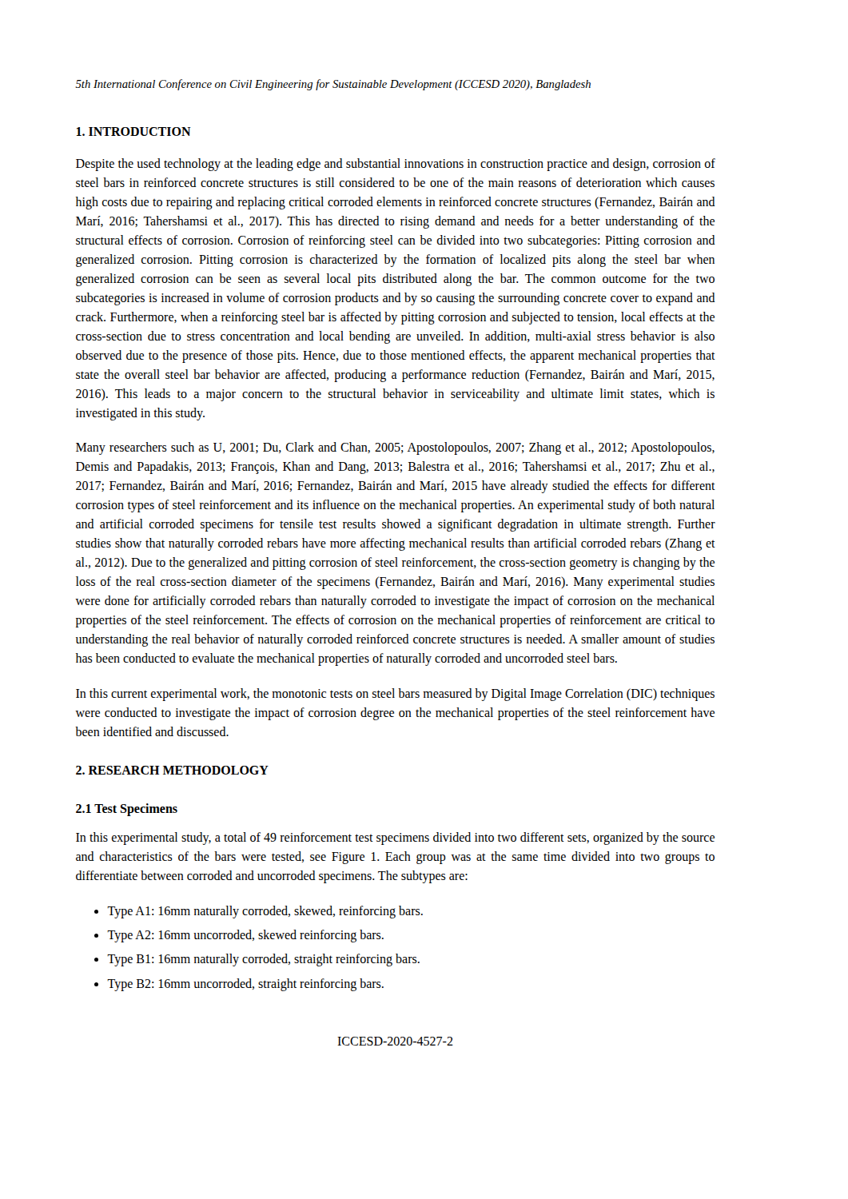5th International Conference on Civil Engineering for Sustainable Development (ICCESD 2020), Bangladesh
1. INTRODUCTION
Despite the used technology at the leading edge and substantial innovations in construction practice and design, corrosion of steel bars in reinforced concrete structures is still considered to be one of the main reasons of deterioration which causes high costs due to repairing and replacing critical corroded elements in reinforced concrete structures (Fernandez, Bairán and Marí, 2016; Tahershamsi et al., 2017). This has directed to rising demand and needs for a better understanding of the structural effects of corrosion. Corrosion of reinforcing steel can be divided into two subcategories: Pitting corrosion and generalized corrosion. Pitting corrosion is characterized by the formation of localized pits along the steel bar when generalized corrosion can be seen as several local pits distributed along the bar. The common outcome for the two subcategories is increased in volume of corrosion products and by so causing the surrounding concrete cover to expand and crack. Furthermore, when a reinforcing steel bar is affected by pitting corrosion and subjected to tension, local effects at the cross-section due to stress concentration and local bending are unveiled. In addition, multi-axial stress behavior is also observed due to the presence of those pits. Hence, due to those mentioned effects, the apparent mechanical properties that state the overall steel bar behavior are affected, producing a performance reduction (Fernandez, Bairán and Marí, 2015, 2016). This leads to a major concern to the structural behavior in serviceability and ultimate limit states, which is investigated in this study.
Many researchers such as U, 2001; Du, Clark and Chan, 2005; Apostolopoulos, 2007; Zhang et al., 2012; Apostolopoulos, Demis and Papadakis, 2013; François, Khan and Dang, 2013; Balestra et al., 2016; Tahershamsi et al., 2017; Zhu et al., 2017; Fernandez, Bairán and Marí, 2016; Fernandez, Bairán and Marí, 2015 have already studied the effects for different corrosion types of steel reinforcement and its influence on the mechanical properties. An experimental study of both natural and artificial corroded specimens for tensile test results showed a significant degradation in ultimate strength. Further studies show that naturally corroded rebars have more affecting mechanical results than artificial corroded rebars (Zhang et al., 2012). Due to the generalized and pitting corrosion of steel reinforcement, the cross-section geometry is changing by the loss of the real cross-section diameter of the specimens (Fernandez, Bairán and Marí, 2016). Many experimental studies were done for artificially corroded rebars than naturally corroded to investigate the impact of corrosion on the mechanical properties of the steel reinforcement. The effects of corrosion on the mechanical properties of reinforcement are critical to understanding the real behavior of naturally corroded reinforced concrete structures is needed. A smaller amount of studies has been conducted to evaluate the mechanical properties of naturally corroded and uncorroded steel bars.
In this current experimental work, the monotonic tests on steel bars measured by Digital Image Correlation (DIC) techniques were conducted to investigate the impact of corrosion degree on the mechanical properties of the steel reinforcement have been identified and discussed.
2. RESEARCH METHODOLOGY
2.1 Test Specimens
In this experimental study, a total of 49 reinforcement test specimens divided into two different sets, organized by the source and characteristics of the bars were tested, see Figure 1. Each group was at the same time divided into two groups to differentiate between corroded and uncorroded specimens. The subtypes are:
Type A1: 16mm naturally corroded, skewed, reinforcing bars.
Type A2: 16mm uncorroded, skewed reinforcing bars.
Type B1: 16mm naturally corroded, straight reinforcing bars.
Type B2: 16mm uncorroded, straight reinforcing bars.
ICCESD-2020-4527-2